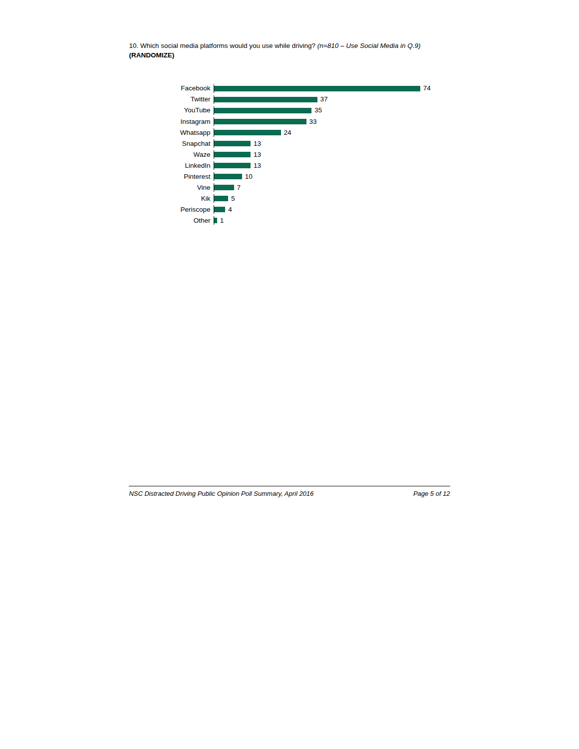10. Which social media platforms would you use while driving? (n=810 – Use Social Media in Q.9)
(RANDOMIZE)
Facebook
74
Twitter
37
YouTube
35
Instagram
33
Whatsapp
24
Snapchat
13
Waze
13
LinkedIn
13
Pinterest
10
Vine
7
Kik
5
Periscope
4
Other
1
NSC Distracted Driving Public Opinion Poll Summary, April 2016 Page 5 of 12